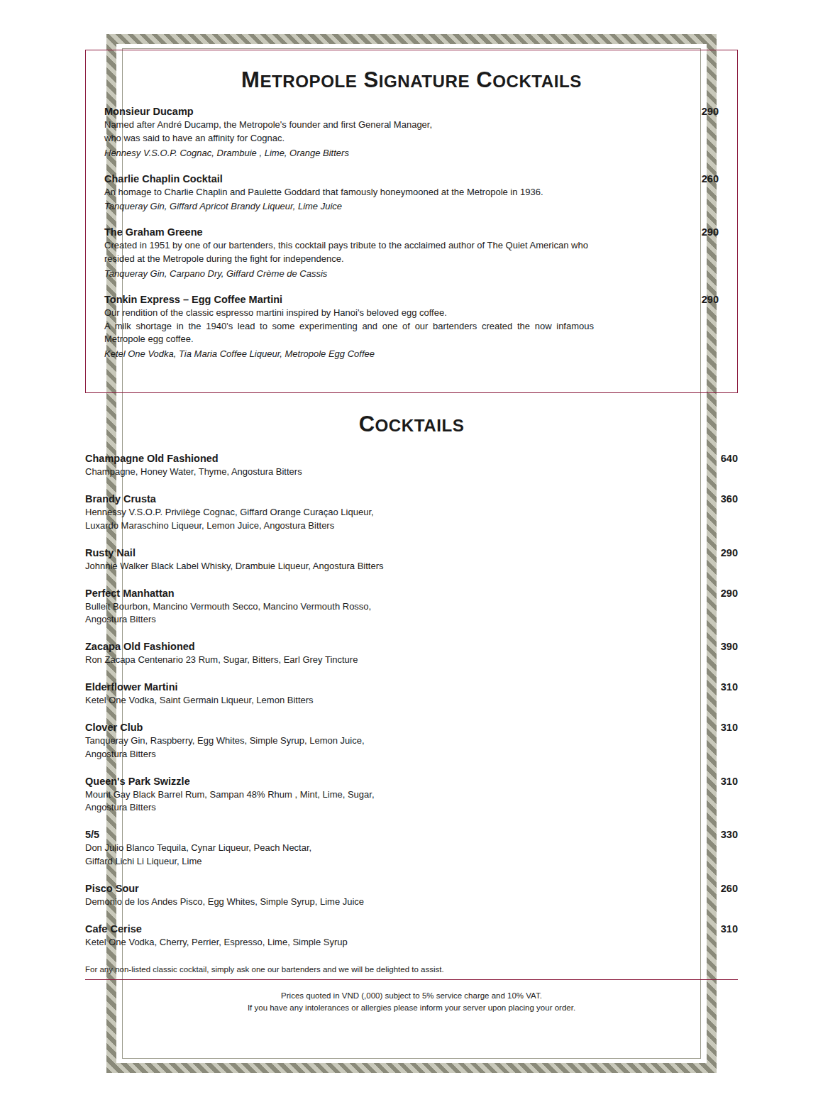METROPOLE SIGNATURE COCKTAILS
Monsieur Ducamp 290
Named after André Ducamp, the Metropole's founder and first General Manager,
who was said to have an affinity for Cognac.
Hennesy V.S.O.P. Cognac, Drambuie , Lime, Orange Bitters
Charlie Chaplin Cocktail 260
An homage to Charlie Chaplin and Paulette Goddard that famously honeymooned at the Metropole in 1936.
Tanqueray Gin, Giffard Apricot Brandy Liqueur, Lime Juice
The Graham Greene 290
Created in 1951 by one of our bartenders, this cocktail pays tribute to the acclaimed author of The Quiet American who resided at the Metropole during the fight for independence.
Tanqueray Gin, Carpano Dry, Giffard Crème de Cassis
Tonkin Express – Egg Coffee Martini 290
Our rendition of the classic espresso martini inspired by Hanoi's beloved egg coffee.
A milk shortage in the 1940's lead to some experimenting and one of our bartenders created the now infamous Metropole egg coffee.
Ketel One Vodka, Tia Maria Coffee Liqueur, Metropole Egg Coffee
COCKTAILS
Champagne Old Fashioned 640
Champagne, Honey Water, Thyme, Angostura Bitters
Brandy Crusta 360
Hennessy V.S.O.P. Privilège Cognac, Giffard Orange Curaçao Liqueur,
Luxardo Maraschino Liqueur, Lemon Juice, Angostura Bitters
Rusty Nail 290
Johnnie Walker Black Label Whisky, Drambuie Liqueur, Angostura Bitters
Perfect Manhattan 290
Bulleit Bourbon, Mancino Vermouth Secco, Mancino Vermouth Rosso,
Angostura Bitters
Zacapa Old Fashioned 390
Ron Zacapa Centenario 23 Rum, Sugar, Bitters, Earl Grey Tincture
Elderflower Martini 310
Ketel One Vodka, Saint Germain Liqueur, Lemon Bitters
Clover Club 310
Tanqueray Gin, Raspberry, Egg Whites, Simple Syrup, Lemon Juice,
Angostura Bitters
Queen's Park Swizzle 310
Mount Gay Black Barrel Rum, Sampan 48% Rhum , Mint, Lime, Sugar,
Angostura Bitters
5/5 330
Don Julio Blanco Tequila, Cynar Liqueur, Peach Nectar,
Giffard Lichi Li Liqueur, Lime
Pisco Sour 260
Demonio de los Andes Pisco, Egg Whites, Simple Syrup, Lime Juice
Cafe Cerise 310
Ketel One Vodka, Cherry, Perrier, Espresso, Lime, Simple Syrup
For any non-listed classic cocktail, simply ask one our bartenders and we will be delighted to assist.
Prices quoted in VND (,000) subject to 5% service charge and 10% VAT.
If you have any intolerances or allergies please inform your server upon placing your order.